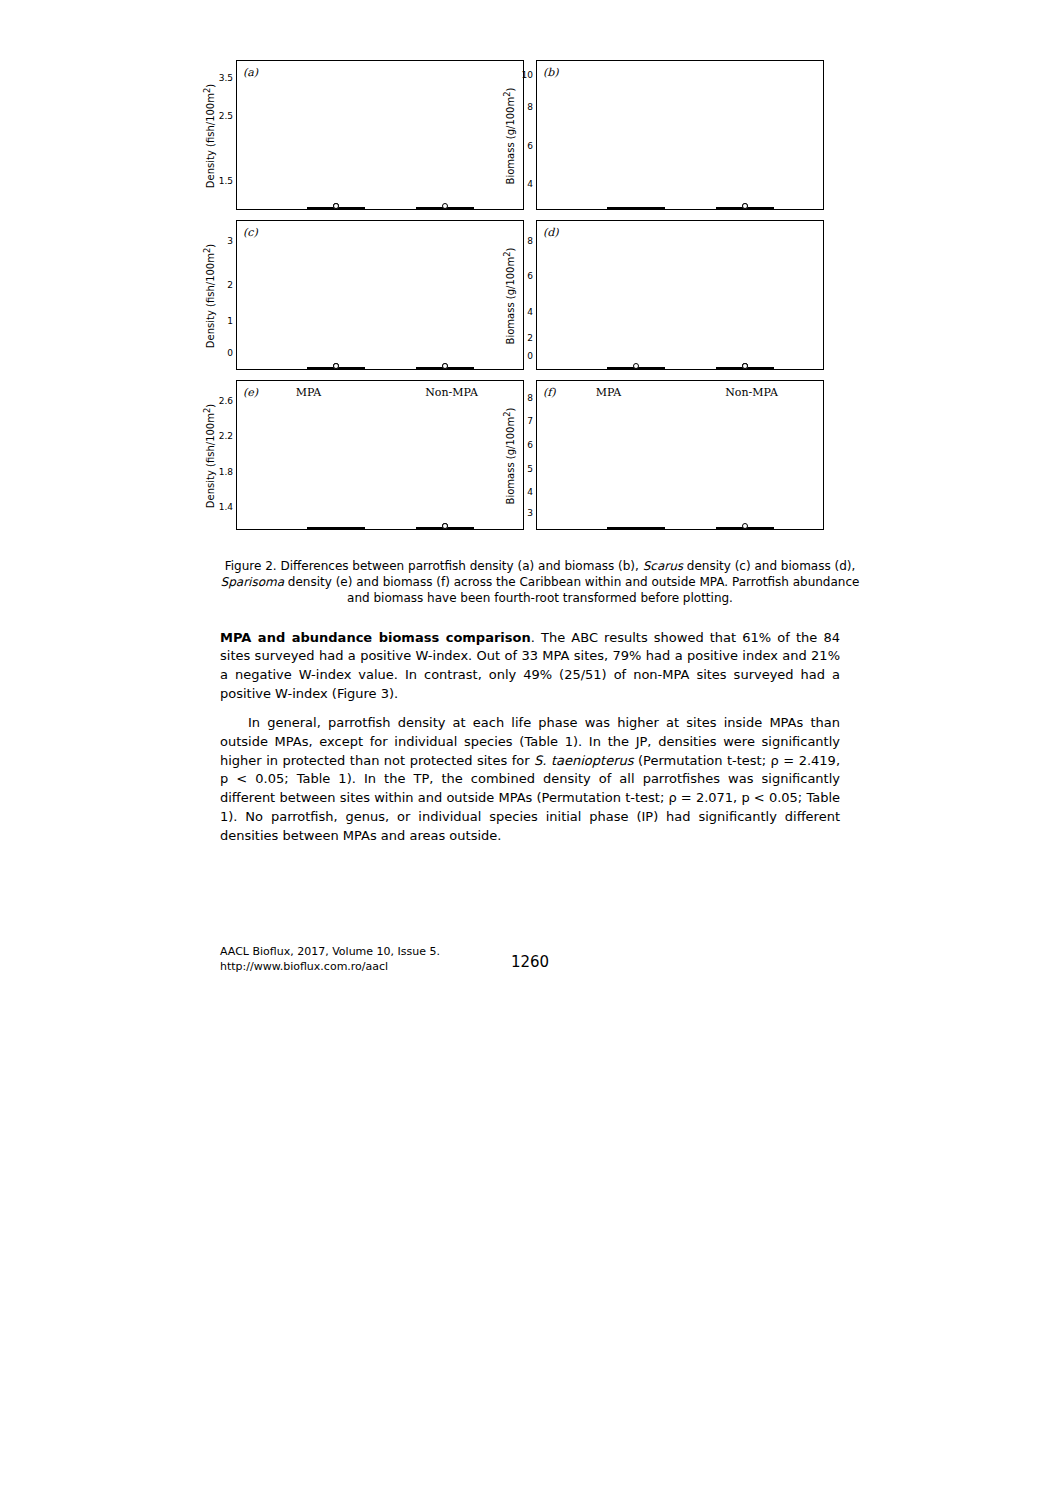| (a) Density (fish/100m 2 ) 3.5 2.5 1.5 | (b) Biomass (g/100m 2 ) 10 8 6 4 |
| (c) Density (fish/100m 2 ) 3 2 1 0 | (d) Biomass (g/100m 2 ) 8 6 4 2 0 |
| (e) Density (fish/100m 2 ) 2.6 2.2 1.8 1.4 MPA Non-MPA | (f) Biomass (g/100m 2 ) 8 7 6 5 4 3 MPA Non-MPA |
Figure 2. Differences between parrotfish density (a) and biomass (b), Scarus density (c) and biomass (d), Sparisoma density (e) and biomass (f) across the Caribbean within and outside MPA. Parrotfish abundance and biomass have been fourth-root transformed before plotting.
MPA and abundance biomass comparison. The ABC results showed that 61% of the 84 sites surveyed had a positive W-index. Out of 33 MPA sites, 79% had a positive index and 21% a negative W-index value. In contrast, only 49% (25/51) of non-MPA sites surveyed had a positive W-index (Figure 3).
In general, parrotfish density at each life phase was higher at sites inside MPAs than outside MPAs, except for individual species (Table 1). In the JP, densities were significantly higher in protected than not protected sites for S. taeniopterus (Permutation t-test; ρ = 2.419, p < 0.05; Table 1). In the TP, the combined density of all parrotfishes was significantly different between sites within and outside MPAs (Permutation t-test; ρ = 2.071, p < 0.05; Table 1). No parrotfish, genus, or individual species initial phase (IP) had significantly different densities between MPAs and areas outside.
AACL Bioflux, 2017, Volume 10, Issue 5.
http://www.bioflux.com.ro/aacl
1260